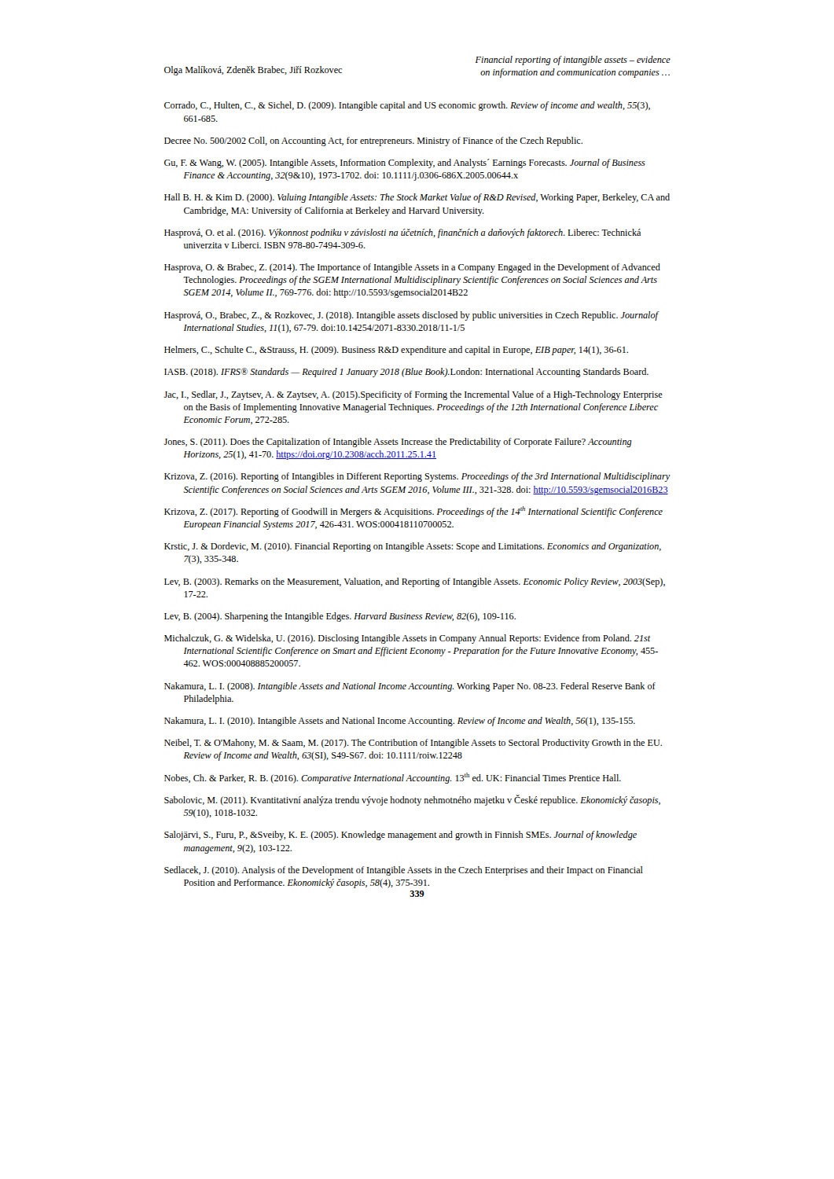Olga Malíková, Zdeněk Brabec, Jiří Rozkovec
Financial reporting of intangible assets – evidence
on information and communication companies …
Corrado, C., Hulten, C., & Sichel, D. (2009). Intangible capital and US economic growth. Review of income and wealth, 55(3), 661-685.
Decree No. 500/2002 Coll, on Accounting Act, for entrepreneurs. Ministry of Finance of the Czech Republic.
Gu, F. & Wang, W. (2005). Intangible Assets, Information Complexity, and Analysts´ Earnings Forecasts. Journal of Business Finance & Accounting, 32(9&10), 1973-1702. doi: 10.1111/j.0306-686X.2005.00644.x
Hall B. H. & Kim D. (2000). Valuing Intangible Assets: The Stock Market Value of R&D Revised, Working Paper, Berkeley, CA and Cambridge, MA: University of California at Berkeley and Harvard University.
Hasprová, O. et al. (2016). Výkonnost podniku v závislosti na účetních, finančních a daňových faktorech. Liberec: Technická univerzita v Liberci. ISBN 978-80-7494-309-6.
Hasprova, O. & Brabec, Z. (2014). The Importance of Intangible Assets in a Company Engaged in the Development of Advanced Technologies. Proceedings of the SGEM International Multidisciplinary Scientific Conferences on Social Sciences and Arts SGEM 2014, Volume II., 769-776. doi: http://10.5593/sgemsocial2014B22
Hasprová, O., Brabec, Z., & Rozkovec, J. (2018). Intangible assets disclosed by public universities in Czech Republic. Journalof International Studies, 11(1), 67-79. doi:10.14254/2071-8330.2018/11-1/5
Helmers, C., Schulte C., &Strauss, H. (2009). Business R&D expenditure and capital in Europe, EIB paper, 14(1), 36-61.
IASB. (2018). IFRS® Standards — Required 1 January 2018 (Blue Book). London: International Accounting Standards Board.
Jac, I., Sedlar, J., Zaytsev, A. & Zaytsev, A. (2015).Specificity of Forming the Incremental Value of a High-Technology Enterprise on the Basis of Implementing Innovative Managerial Techniques. Proceedings of the 12th International Conference Liberec Economic Forum, 272-285.
Jones, S. (2011). Does the Capitalization of Intangible Assets Increase the Predictability of Corporate Failure? Accounting Horizons, 25(1), 41-70. https://doi.org/10.2308/acch.2011.25.1.41
Krizova, Z. (2016). Reporting of Intangibles in Different Reporting Systems. Proceedings of the 3rd International Multidisciplinary Scientific Conferences on Social Sciences and Arts SGEM 2016, Volume III., 321-328. doi: http://10.5593/sgemsocial2016B23
Krizova, Z. (2017). Reporting of Goodwill in Mergers & Acquisitions. Proceedings of the 14th International Scientific Conference European Financial Systems 2017, 426-431. WOS:000418110700052.
Krstic, J. & Dordevic, M. (2010). Financial Reporting on Intangible Assets: Scope and Limitations. Economics and Organization, 7(3), 335-348.
Lev, B. (2003). Remarks on the Measurement, Valuation, and Reporting of Intangible Assets. Economic Policy Review, 2003(Sep), 17-22.
Lev, B. (2004). Sharpening the Intangible Edges. Harvard Business Review, 82(6), 109-116.
Michalczuk, G. & Widelska, U. (2016). Disclosing Intangible Assets in Company Annual Reports: Evidence from Poland. 21st International Scientific Conference on Smart and Efficient Economy - Preparation for the Future Innovative Economy, 455-462. WOS:000408885200057.
Nakamura, L. I. (2008). Intangible Assets and National Income Accounting. Working Paper No. 08-23. Federal Reserve Bank of Philadelphia.
Nakamura, L. I. (2010). Intangible Assets and National Income Accounting. Review of Income and Wealth, 56(1), 135-155.
Neibel, T. & O'Mahony, M. & Saam, M. (2017). The Contribution of Intangible Assets to Sectoral Productivity Growth in the EU. Review of Income and Wealth, 63(SI), S49-S67. doi: 10.1111/roiw.12248
Nobes, Ch. & Parker, R. B. (2016). Comparative International Accounting. 13th ed. UK: Financial Times Prentice Hall.
Sabolovic, M. (2011). Kvantitativní analýza trendu vývoje hodnoty nehmotného majetku v České republice. Ekonomický časopis, 59(10), 1018-1032.
Salojärvi, S., Furu, P., &Sveiby, K. E. (2005). Knowledge management and growth in Finnish SMEs. Journal of knowledge management, 9(2), 103-122.
Sedlacek, J. (2010). Analysis of the Development of Intangible Assets in the Czech Enterprises and their Impact on Financial Position and Performance. Ekonomický časopis, 58(4), 375-391.
339